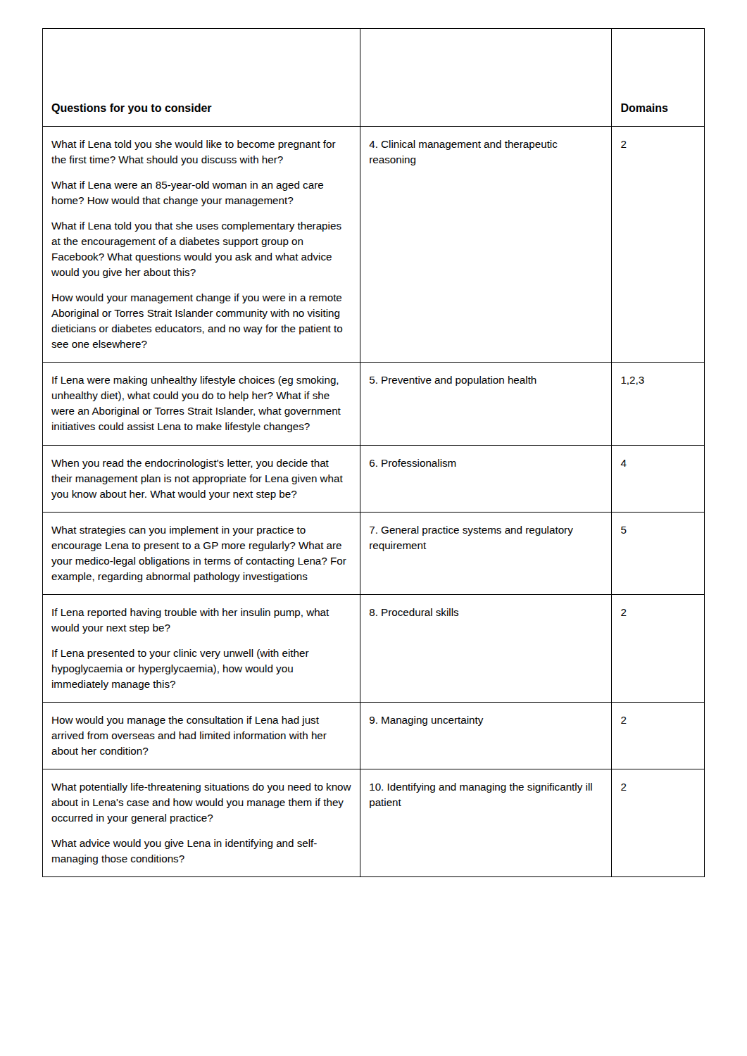| Questions for you to consider | | Domains |
| --- | --- | --- |
| What if Lena told you she would like to become pregnant for the first time? What should you discuss with her? What if Lena were an 85-year-old woman in an aged care home? How would that change your management? What if Lena told you that she uses complementary therapies at the encouragement of a diabetes support group on Facebook? What questions would you ask and what advice would you give her about this? How would your management change if you were in a remote Aboriginal or Torres Strait Islander community with no visiting dieticians or diabetes educators, and no way for the patient to see one elsewhere? | 4. Clinical management and therapeutic reasoning | 2 |
| If Lena were making unhealthy lifestyle choices (eg smoking, unhealthy diet), what could you do to help her? What if she were an Aboriginal or Torres Strait Islander, what government initiatives could assist Lena to make lifestyle changes? | 5. Preventive and population health | 1,2,3 |
| When you read the endocrinologist's letter, you decide that their management plan is not appropriate for Lena given what you know about her. What would your next step be? | 6. Professionalism | 4 |
| What strategies can you implement in your practice to encourage Lena to present to a GP more regularly? What are your medico-legal obligations in terms of contacting Lena? For example, regarding abnormal pathology investigations | 7. General practice systems and regulatory requirement | 5 |
| If Lena reported having trouble with her insulin pump, what would your next step be? If Lena presented to your clinic very unwell (with either hypoglycaemia or hyperglycaemia), how would you immediately manage this? | 8. Procedural skills | 2 |
| How would you manage the consultation if Lena had just arrived from overseas and had limited information with her about her condition? | 9. Managing uncertainty | 2 |
| What potentially life-threatening situations do you need to know about in Lena's case and how would you manage them if they occurred in your general practice? What advice would you give Lena in identifying and self-managing those conditions? | 10. Identifying and managing the significantly ill patient | 2 |